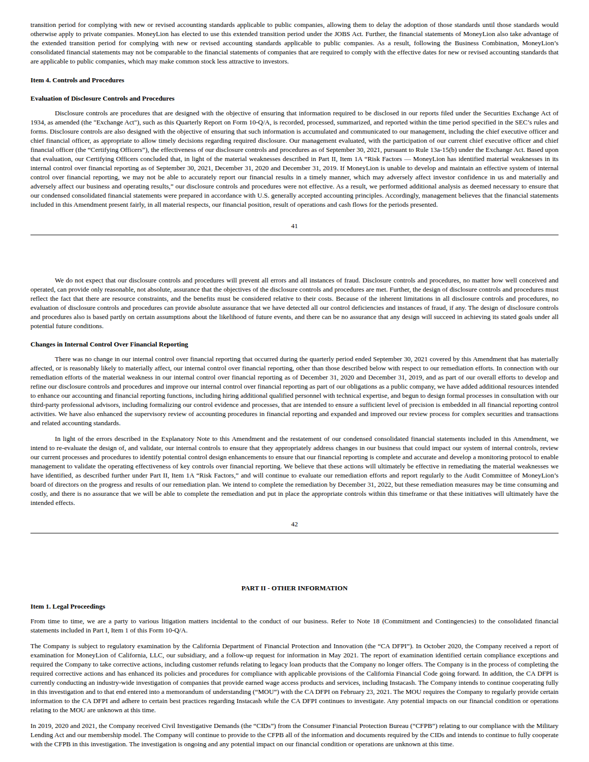transition period for complying with new or revised accounting standards applicable to public companies, allowing them to delay the adoption of those standards until those standards would otherwise apply to private companies. MoneyLion has elected to use this extended transition period under the JOBS Act. Further, the financial statements of MoneyLion also take advantage of the extended transition period for complying with new or revised accounting standards applicable to public companies. As a result, following the Business Combination, MoneyLion’s consolidated financial statements may not be comparable to the financial statements of companies that are required to comply with the effective dates for new or revised accounting standards that are applicable to public companies, which may make common stock less attractive to investors.
Item 4. Controls and Procedures
Evaluation of Disclosure Controls and Procedures
Disclosure controls are procedures that are designed with the objective of ensuring that information required to be disclosed in our reports filed under the Securities Exchange Act of 1934, as amended (the "Exchange Act"), such as this Quarterly Report on Form 10-Q/A, is recorded, processed, summarized, and reported within the time period specified in the SEC’s rules and forms. Disclosure controls are also designed with the objective of ensuring that such information is accumulated and communicated to our management, including the chief executive officer and chief financial officer, as appropriate to allow timely decisions regarding required disclosure. Our management evaluated, with the participation of our current chief executive officer and chief financial officer (the “Certifying Officers”), the effectiveness of our disclosure controls and procedures as of September 30, 2021, pursuant to Rule 13a-15(b) under the Exchange Act. Based upon that evaluation, our Certifying Officers concluded that, in light of the material weaknesses described in Part II, Item 1A “Risk Factors — MoneyLion has identified material weaknesses in its internal control over financial reporting as of September 30, 2021, December 31, 2020 and December 31, 2019. If MoneyLion is unable to develop and maintain an effective system of internal control over financial reporting, we may not be able to accurately report our financial results in a timely manner, which may adversely affect investor confidence in us and materially and adversely affect our business and operating results,” our disclosure controls and procedures were not effective. As a result, we performed additional analysis as deemed necessary to ensure that our condensed consolidated financial statements were prepared in accordance with U.S. generally accepted accounting principles. Accordingly, management believes that the financial statements included in this Amendment present fairly, in all material respects, our financial position, result of operations and cash flows for the periods presented.
41
We do not expect that our disclosure controls and procedures will prevent all errors and all instances of fraud. Disclosure controls and procedures, no matter how well conceived and operated, can provide only reasonable, not absolute, assurance that the objectives of the disclosure controls and procedures are met. Further, the design of disclosure controls and procedures must reflect the fact that there are resource constraints, and the benefits must be considered relative to their costs. Because of the inherent limitations in all disclosure controls and procedures, no evaluation of disclosure controls and procedures can provide absolute assurance that we have detected all our control deficiencies and instances of fraud, if any. The design of disclosure controls and procedures also is based partly on certain assumptions about the likelihood of future events, and there can be no assurance that any design will succeed in achieving its stated goals under all potential future conditions.
Changes in Internal Control Over Financial Reporting
There was no change in our internal control over financial reporting that occurred during the quarterly period ended September 30, 2021 covered by this Amendment that has materially affected, or is reasonably likely to materially affect, our internal control over financial reporting, other than those described below with respect to our remediation efforts. In connection with our remediation efforts of the material weakness in our internal control over financial reporting as of December 31, 2020 and December 31, 2019, and as part of our overall efforts to develop and refine our disclosure controls and procedures and improve our internal control over financial reporting as part of our obligations as a public company, we have added additional resources intended to enhance our accounting and financial reporting functions, including hiring additional qualified personnel with technical expertise, and begun to design formal processes in consultation with our third-party professional advisors, including formalizing our control evidence and processes, that are intended to ensure a sufficient level of precision is embedded in all financial reporting control activities. We have also enhanced the supervisory review of accounting procedures in financial reporting and expanded and improved our review process for complex securities and transactions and related accounting standards.
In light of the errors described in the Explanatory Note to this Amendment and the restatement of our condensed consolidated financial statements included in this Amendment, we intend to re-evaluate the design of, and validate, our internal controls to ensure that they appropriately address changes in our business that could impact our system of internal controls, review our current processes and procedures to identify potential control design enhancements to ensure that our financial reporting is complete and accurate and develop a monitoring protocol to enable management to validate the operating effectiveness of key controls over financial reporting. We believe that these actions will ultimately be effective in remediating the material weaknesses we have identified, as described further under Part II, Item 1A “Risk Factors,” and will continue to evaluate our remediation efforts and report regularly to the Audit Committee of MoneyLion’s board of directors on the progress and results of our remediation plan. We intend to complete the remediation by December 31, 2022, but these remediation measures may be time consuming and costly, and there is no assurance that we will be able to complete the remediation and put in place the appropriate controls within this timeframe or that these initiatives will ultimately have the intended effects.
42
PART II - OTHER INFORMATION
Item 1. Legal Proceedings
From time to time, we are a party to various litigation matters incidental to the conduct of our business. Refer to Note 18 (Commitment and Contingencies) to the consolidated financial statements included in Part I, Item 1 of this Form 10-Q/A.
The Company is subject to regulatory examination by the California Department of Financial Protection and Innovation (the “CA DFPI”). In October 2020, the Company received a report of examination for MoneyLion of California, LLC, our subsidiary, and a follow-up request for information in May 2021. The report of examination identified certain compliance exceptions and required the Company to take corrective actions, including customer refunds relating to legacy loan products that the Company no longer offers. The Company is in the process of completing the required corrective actions and has enhanced its policies and procedures for compliance with applicable provisions of the California Financial Code going forward. In addition, the CA DFPI is currently conducting an industry-wide investigation of companies that provide earned wage access products and services, including Instacash. The Company intends to continue cooperating fully in this investigation and to that end entered into a memorandum of understanding (“MOU”) with the CA DFPI on February 23, 2021. The MOU requires the Company to regularly provide certain information to the CA DFPI and adhere to certain best practices regarding Instacash while the CA DFPI continues to investigate. Any potential impacts on our financial condition or operations relating to the MOU are unknown at this time.
In 2019, 2020 and 2021, the Company received Civil Investigative Demands (the “CIDs”) from the Consumer Financial Protection Bureau (“CFPB”) relating to our compliance with the Military Lending Act and our membership model. The Company will continue to provide to the CFPB all of the information and documents required by the CIDs and intends to continue to fully cooperate with the CFPB in this investigation. The investigation is ongoing and any potential impact on our financial condition or operations are unknown at this time.